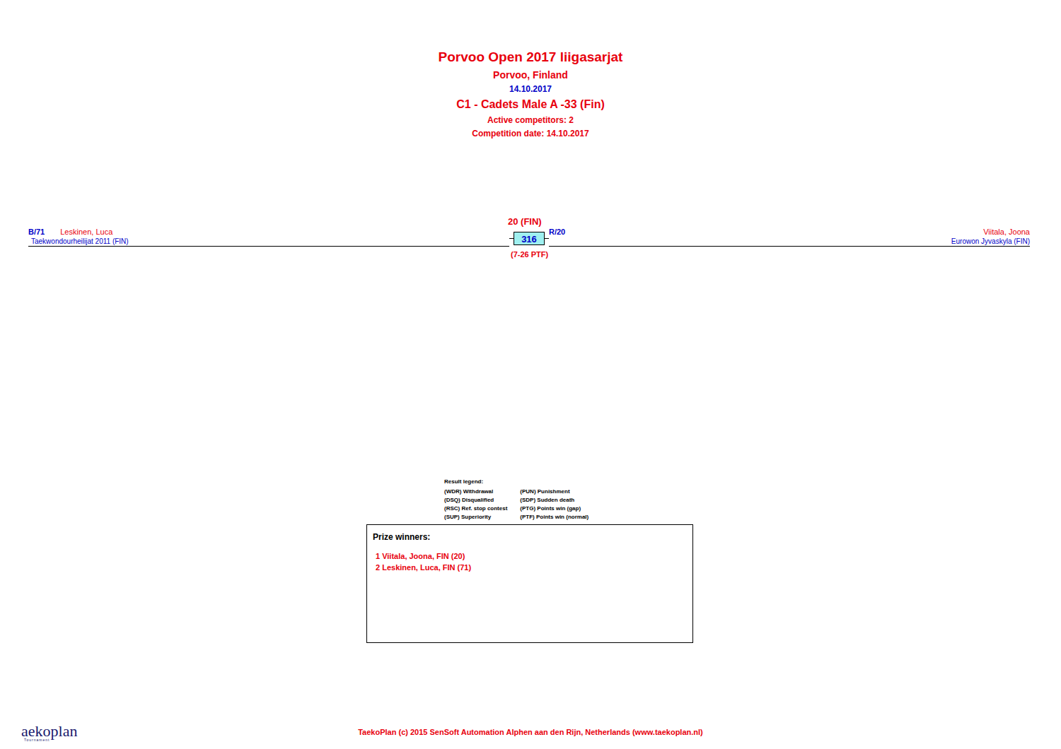Porvoo Open 2017 liigasarjat
Porvoo, Finland
14.10.2017
C1 - Cadets Male A -33 (Fin)
Active competitors: 2
Competition date: 14.10.2017
20 (FIN)
316
(7-26 PTF)
B/71 Leskinen, Luca
Taekwondourheilijat 2011 (FIN)
R/20 Viitala, Joona
Eurowon Jyvaskyla (FIN)
Result legend:
| (WDR) Withdrawal | (PUN) Punishment |
| (DSQ) Disqualified | (SDP) Sudden death |
| (RSC) Ref. stop contest | (PTG) Points win (gap) |
| (SUP) Superiority | (PTF) Points win (normal) |
Prize winners:
1 Viitala, Joona, FIN (20)
2 Leskinen, Luca, FIN (71)
aekoplanTournament
TaekoPlan (c) 2015 SenSoft Automation Alphen aan den Rijn, Netherlands (www.taekoplan.nl)